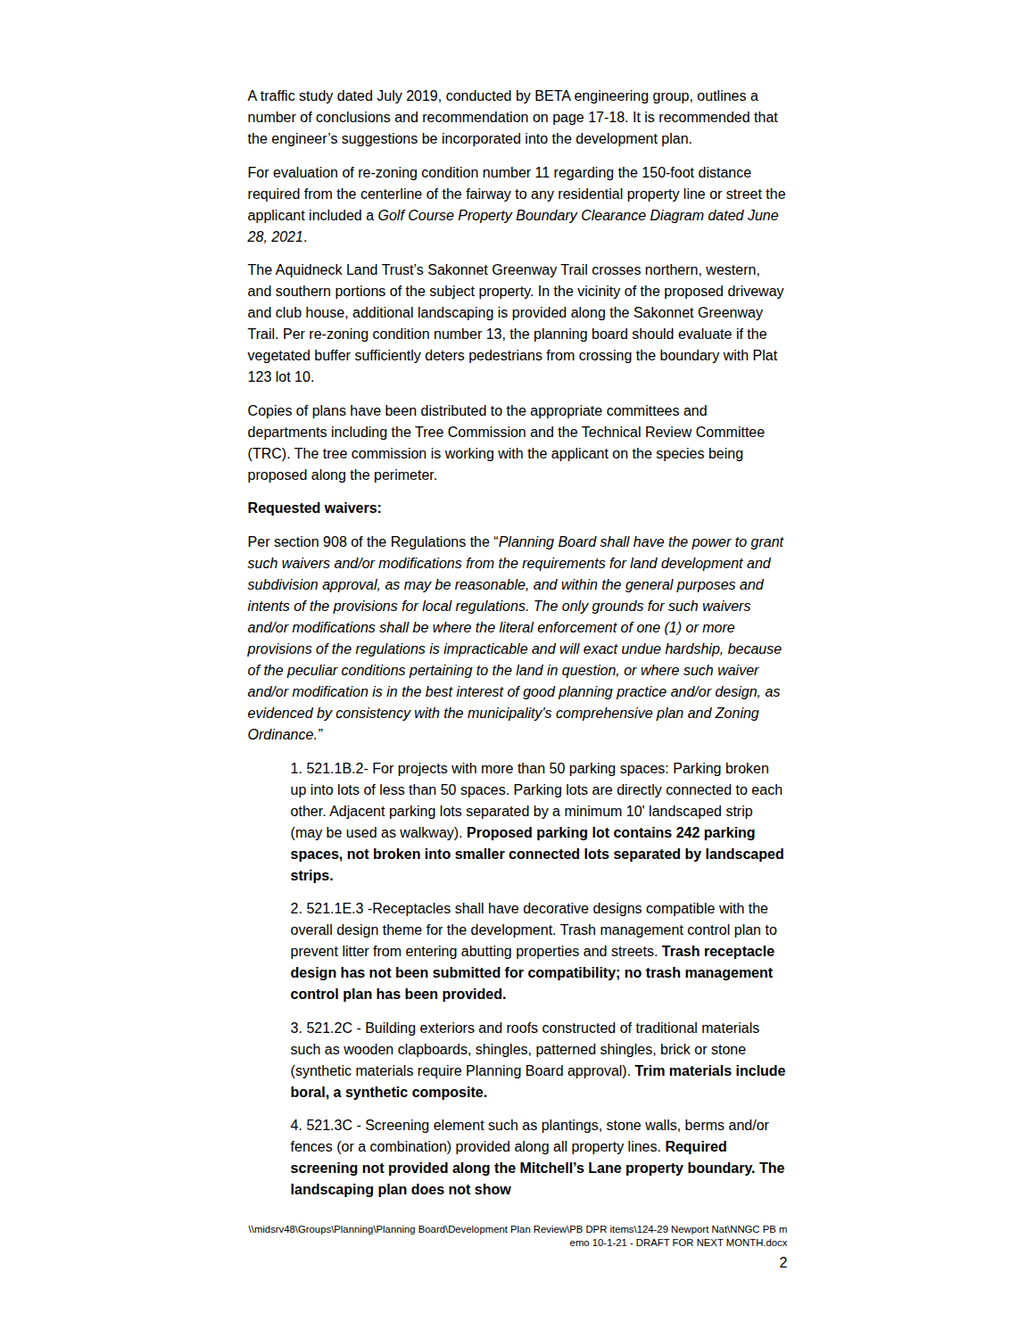A traffic study dated July 2019, conducted by BETA engineering group, outlines a number of conclusions and recommendation on page 17-18. It is recommended that the engineer’s suggestions be incorporated into the development plan.
For evaluation of re-zoning condition number 11 regarding the 150-foot distance required from the centerline of the fairway to any residential property line or street the applicant included a Golf Course Property Boundary Clearance Diagram dated June 28, 2021.
The Aquidneck Land Trust’s Sakonnet Greenway Trail crosses northern, western, and southern portions of the subject property. In the vicinity of the proposed driveway and club house, additional landscaping is provided along the Sakonnet Greenway Trail. Per re-zoning condition number 13, the planning board should evaluate if the vegetated buffer sufficiently deters pedestrians from crossing the boundary with Plat 123 lot 10.
Copies of plans have been distributed to the appropriate committees and departments including the Tree Commission and the Technical Review Committee (TRC). The tree commission is working with the applicant on the species being proposed along the perimeter.
Requested waivers:
Per section 908 of the Regulations the “Planning Board shall have the power to grant such waivers and/or modifications from the requirements for land development and subdivision approval, as may be reasonable, and within the general purposes and intents of the provisions for local regulations. The only grounds for such waivers and/or modifications shall be where the literal enforcement of one (1) or more provisions of the regulations is impracticable and will exact undue hardship, because of the peculiar conditions pertaining to the land in question, or where such waiver and/or modification is in the best interest of good planning practice and/or design, as evidenced by consistency with the municipality's comprehensive plan and Zoning Ordinance.”
1. 521.1B.2- For projects with more than 50 parking spaces: Parking broken up into lots of less than 50 spaces. Parking lots are directly connected to each other. Adjacent parking lots separated by a minimum 10' landscaped strip (may be used as walkway). Proposed parking lot contains 242 parking spaces, not broken into smaller connected lots separated by landscaped strips.
2. 521.1E.3 -Receptacles shall have decorative designs compatible with the overall design theme for the development. Trash management control plan to prevent litter from entering abutting properties and streets. Trash receptacle design has not been submitted for compatibility; no trash management control plan has been provided.
3. 521.2C - Building exteriors and roofs constructed of traditional materials such as wooden clapboards, shingles, patterned shingles, brick or stone (synthetic materials require Planning Board approval). Trim materials include boral, a synthetic composite.
4. 521.3C - Screening element such as plantings, stone walls, berms and/or fences (or a combination) provided along all property lines. Required screening not provided along the Mitchell’s Lane property boundary. The landscaping plan does not show
\\midsrv48\Groups\Planning\Planning Board\Development Plan Review\PB DPR items\124-29 Newport Nat\NNGC PB memo 10-1-21 - DRAFT FOR NEXT MONTH.docx
2